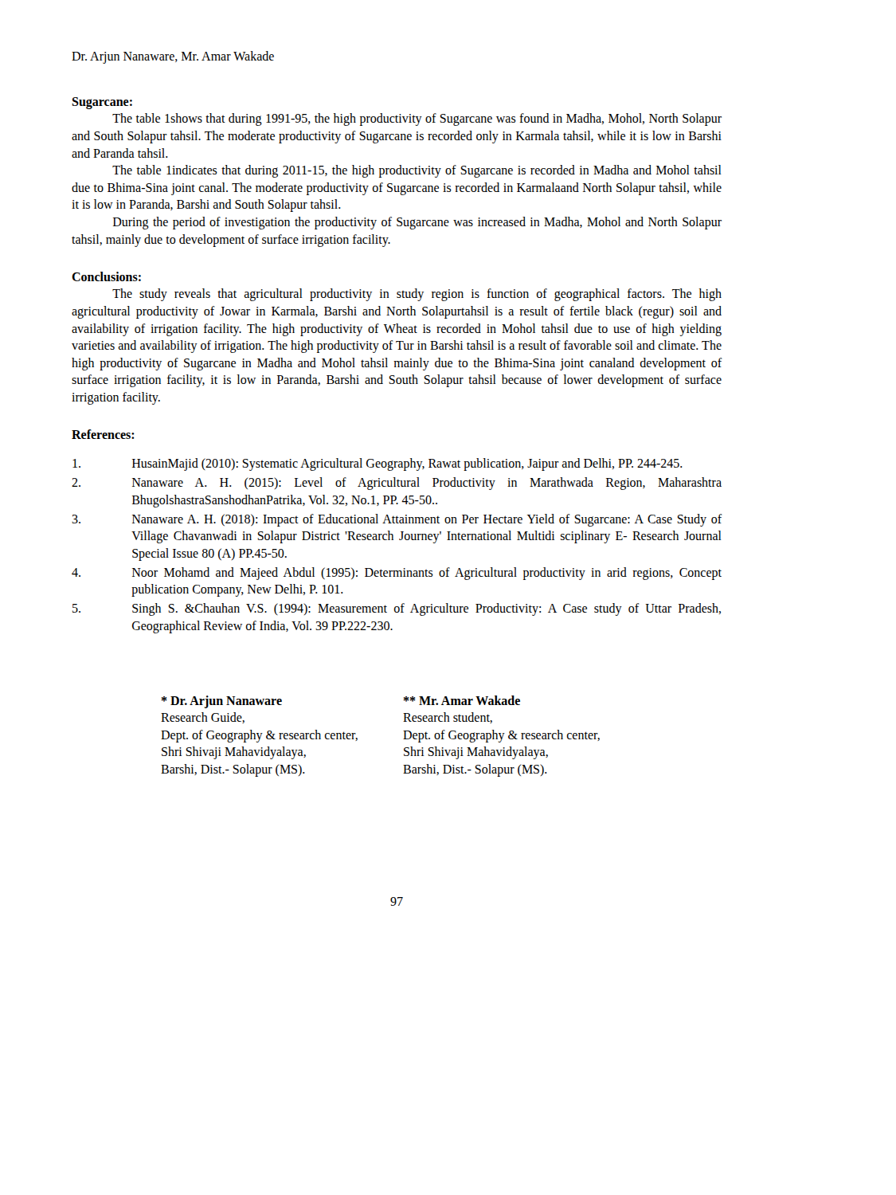Dr. Arjun Nanaware, Mr. Amar Wakade
Sugarcane:
The table 1shows that during 1991-95, the high productivity of Sugarcane was found in Madha, Mohol, North Solapur and South Solapur tahsil. The moderate productivity of Sugarcane is recorded only in Karmala tahsil, while it is low in Barshi and Paranda tahsil.
The table 1indicates that during 2011-15, the high productivity of Sugarcane is recorded in Madha and Mohol tahsil due to Bhima-Sina joint canal. The moderate productivity of Sugarcane is recorded in Karmalaand North Solapur tahsil, while it is low in Paranda, Barshi and South Solapur tahsil.
During the period of investigation the productivity of Sugarcane was increased in Madha, Mohol and North Solapur tahsil, mainly due to development of surface irrigation facility.
Conclusions:
The study reveals that agricultural productivity in study region is function of geographical factors. The high agricultural productivity of Jowar in Karmala, Barshi and North Solapurtahsil is a result of fertile black (regur) soil and availability of irrigation facility. The high productivity of Wheat is recorded in Mohol tahsil due to use of high yielding varieties and availability of irrigation. The high productivity of Tur in Barshi tahsil is a result of favorable soil and climate. The high productivity of Sugarcane in Madha and Mohol tahsil mainly due to the Bhima-Sina joint canaland development of surface irrigation facility, it is low in Paranda, Barshi and South Solapur tahsil because of lower development of surface irrigation facility.
References:
HusainMajid (2010): Systematic Agricultural Geography, Rawat publication, Jaipur and Delhi, PP. 244-245.
Nanaware A. H. (2015): Level of Agricultural Productivity in Marathwada Region, Maharashtra BhugolshastraSanshodhanPatrika, Vol. 32, No.1, PP. 45-50..
Nanaware A. H. (2018): Impact of Educational Attainment on Per Hectare Yield of Sugarcane: A Case Study of Village Chavanwadi in Solapur District 'Research Journey' International Multidi sciplinary E- Research Journal Special Issue 80 (A) PP.45-50.
Noor Mohamd and Majeed Abdul (1995): Determinants of Agricultural productivity in arid regions, Concept publication Company, New Delhi, P. 101.
Singh S. &Chauhan V.S. (1994): Measurement of Agriculture Productivity: A Case study of Uttar Pradesh, Geographical Review of India, Vol. 39 PP.222-230.
* Dr. Arjun Nanaware
Research Guide,
Dept. of Geography & research center,
Shri Shivaji Mahavidyalaya,
Barshi, Dist.- Solapur (MS).
** Mr. Amar Wakade
Research student,
Dept. of Geography & research center,
Shri Shivaji Mahavidyalaya,
Barshi, Dist.- Solapur (MS).
97